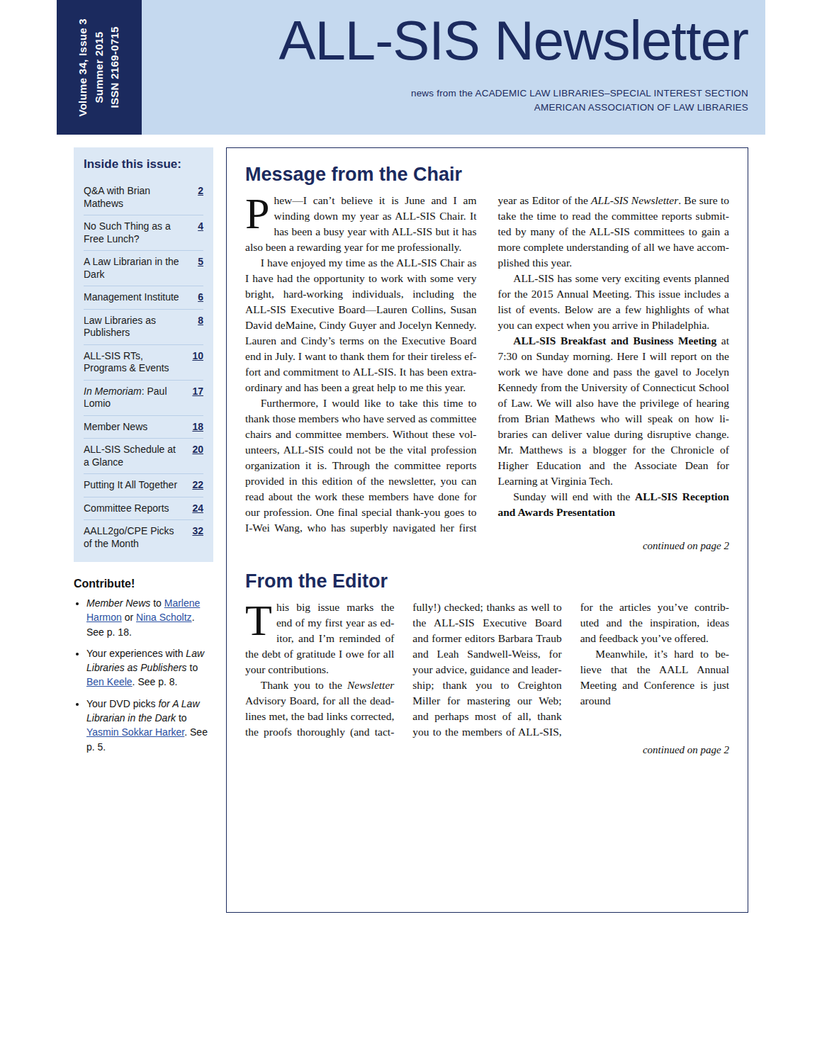Volume 34, Issue 3 Summer 2015 ISSN 2169-0715
ALL-SIS Newsletter
news from the ACADEMIC LAW LIBRARIES–SPECIAL INTEREST SECTION
AMERICAN ASSOCIATION OF LAW LIBRARIES
Inside this issue:
| Q&A with Brian Mathews | 2 |
| No Such Thing as a Free Lunch? | 4 |
| A Law Librarian in the Dark | 5 |
| Management Institute | 6 |
| Law Libraries as Publishers | 8 |
| ALL-SIS RTs, Programs & Events | 10 |
| In Memoriam : Paul Lomio | 17 |
| Member News | 18 |
| ALL-SIS Schedule at a Glance | 20 |
| Putting It All Together | 22 |
| Committee Reports | 24 |
| AALL2go/CPE Picks of the Month | 32 |
Contribute!
Member News to Marlene Harmon or Nina Scholtz. See p. 18.
Your experiences with Law Libraries as Publishers to Ben Keele. See p. 8.
Your DVD picks for A Law Librarian in the Dark to Yasmin Sokkar Harker. See p. 5.
Message from the Chair
Phew—I can’t believe it is June and I am winding down my year as ALL-SIS Chair. It has been a busy year with ALL-SIS but it has also been a rewarding year for me professionally.
I have enjoyed my time as the ALL-SIS Chair as I have had the opportunity to work with some very bright, hard-working individuals, including the ALL-SIS Executive Board—Lauren Collins, Susan David deMaine, Cindy Guyer and Jocelyn Kennedy. Lauren and Cindy’s terms on the Executive Board end in July. I want to thank them for their tireless effort and commitment to ALL-SIS. It has been extraordinary and has been a great help to me this year.
Furthermore, I would like to take this time to thank those members who have served as committee chairs and committee members. Without these volunteers, ALL-SIS could not be the vital profession organization it is. Through the committee reports provided in this edition of the newsletter, you can read about the work these members have done for our profession. One final special thank-you goes to I-Wei Wang, who has superbly navigated her first year as Editor of the ALL-SIS Newsletter. Be sure to take the time to read the committee reports submitted by many of the ALL-SIS committees to gain a more complete understanding of all we have accomplished this year.
ALL-SIS has some very exciting events planned for the 2015 Annual Meeting. This issue includes a list of events. Below are a few highlights of what you can expect when you arrive in Philadelphia.
ALL-SIS Breakfast and Business Meeting at 7:30 on Sunday morning. Here I will report on the work we have done and pass the gavel to Jocelyn Kennedy from the University of Connecticut School of Law. We will also have the privilege of hearing from Brian Mathews who will speak on how libraries can deliver value during disruptive change. Mr. Matthews is a blogger for the Chronicle of Higher Education and the Associate Dean for Learning at Virginia Tech.
Sunday will end with the ALL-SIS Reception and Awards Presentation
continued on page 2
From the Editor
This big issue marks the end of my first year as editor, and I’m reminded of the debt of gratitude I owe for all your contributions.
Thank you to the Newsletter Advisory Board, for all the deadlines met, the bad links corrected, the proofs thoroughly (and tactfully!) checked; thanks as well to the ALL-SIS Executive Board and former editors Barbara Traub and Leah Sandwell-Weiss, for your advice, guidance and leadership; thank you to Creighton Miller for mastering our Web; and perhaps most of all, thank you to the members of ALL-SIS, for the articles you’ve contributed and the inspiration, ideas and feedback you’ve offered.
Meanwhile, it’s hard to believe that the AALL Annual Meeting and Conference is just around
continued on page 2